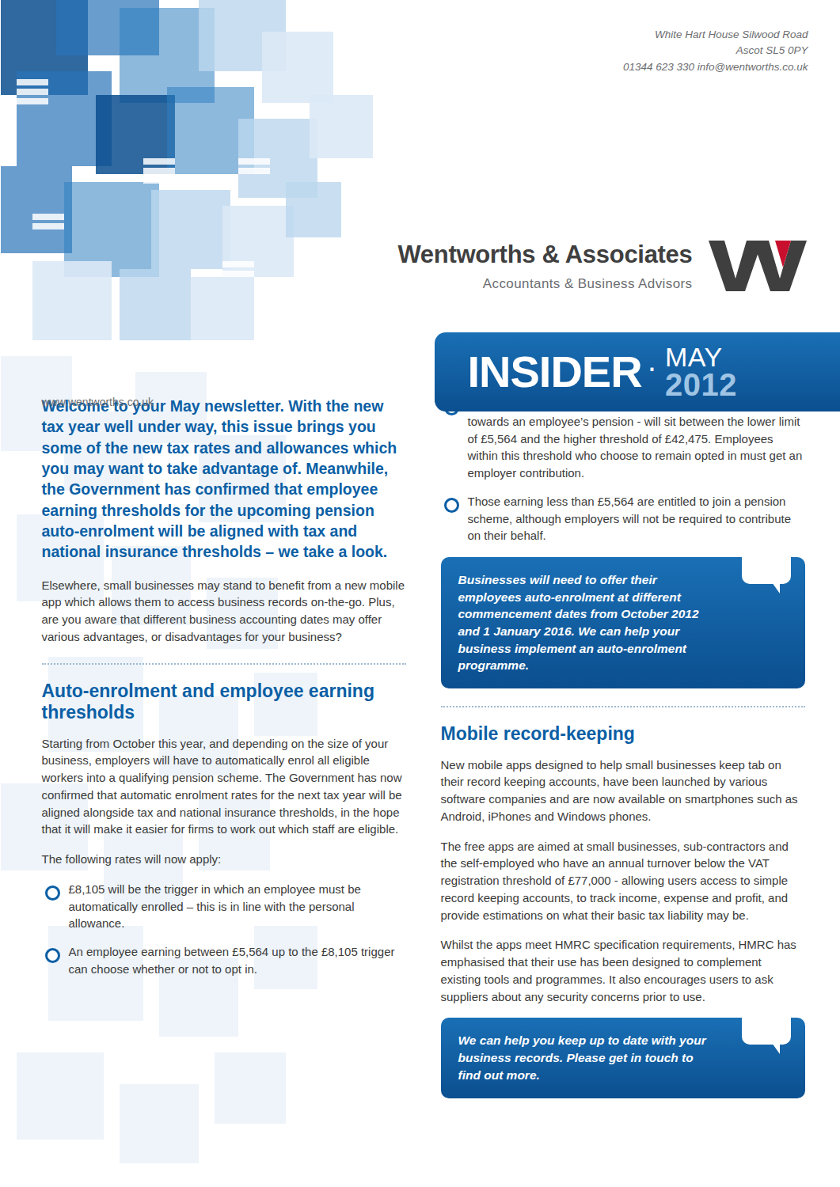White Hart House Silwood Road
Ascot SL5 0PY
01344 623 330 info@wentworths.co.uk
Wentworths & Associates
Accountants & Business Advisors
INSIDER · MAY 2012
www.wentworths.co.uk
Welcome to your May newsletter. With the new tax year well under way, this issue brings you some of the new tax rates and allowances which you may want to take advantage of. Meanwhile, the Government has confirmed that employee earning thresholds for the upcoming pension auto-enrolment will be aligned with tax and national insurance thresholds – we take a look.
Elsewhere, small businesses may stand to benefit from a new mobile app which allows them to access business records on-the-go. Plus, are you aware that different business accounting dates may offer various advantages, or disadvantages for your business?
Auto-enrolment and employee earning thresholds
Starting from October this year, and depending on the size of your business, employers will have to automatically enrol all eligible workers into a qualifying pension scheme. The Government has now confirmed that automatic enrolment rates for the next tax year will be aligned alongside tax and national insurance thresholds, in the hope that it will make it easier for firms to work out which staff are eligible.
The following rates will now apply:
£8,105 will be the trigger in which an employee must be automatically enrolled – this is in line with the personal allowance.
An employee earning between £5,564 up to the £8,105 trigger can choose whether or not to opt in.
Qualifying earnings – in which an employer must contribute towards an employee’s pension - will sit between the lower limit of £5,564 and the higher threshold of £42,475. Employees within this threshold who choose to remain opted in must get an employer contribution.
Those earning less than £5,564 are entitled to join a pension scheme, although employers will not be required to contribute on their behalf.
Businesses will need to offer their employees auto-enrolment at different commencement dates from October 2012 and 1 January 2016. We can help your business implement an auto-enrolment programme.
Mobile record-keeping
New mobile apps designed to help small businesses keep tab on their record keeping accounts, have been launched by various software companies and are now available on smartphones such as Android, iPhones and Windows phones.
The free apps are aimed at small businesses, sub-contractors and the self-employed who have an annual turnover below the VAT registration threshold of £77,000 - allowing users access to simple record keeping accounts, to track income, expense and profit, and provide estimations on what their basic tax liability may be.
Whilst the apps meet HMRC specification requirements, HMRC has emphasised that their use has been designed to complement existing tools and programmes. It also encourages users to ask suppliers about any security concerns prior to use.
We can help you keep up to date with your business records. Please get in touch to find out more.